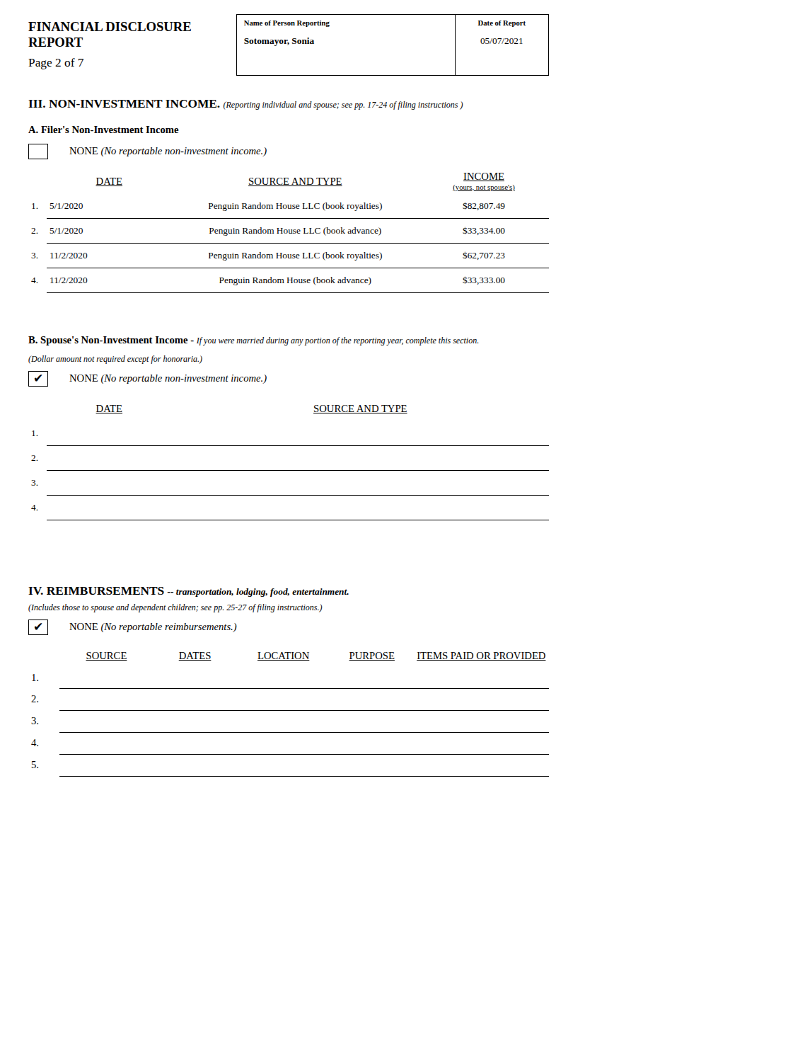| FINANCIAL DISCLOSURE REPORT Page 2 of 7 | Name of Person Reporting Sotomayor, Sonia | Date of Report 05/07/2021 |
III. NON-INVESTMENT INCOME. (Reporting individual and spouse; see pp. 17-24 of filing instructions )
A. Filer's Non-Investment Income
NONE (No reportable non-investment income.)
| | DATE | SOURCE AND TYPE | INCOME (yours, not spouse's) |
| 1. | 5/1/2020 | Penguin Random House LLC (book royalties) | $82,807.49 |
| 2. | 5/1/2020 | Penguin Random House LLC (book advance) | $33,334.00 |
| 3. | 11/2/2020 | Penguin Random House LLC (book royalties) | $62,707.23 |
| 4. | 11/2/2020 | Penguin Random House (book advance) | $33,333.00 |
B. Spouse's Non-Investment Income - If you were married during any portion of the reporting year, complete this section.
(Dollar amount not required except for honoraria.)
✔ NONE (No reportable non-investment income.)
| | DATE | SOURCE AND TYPE |
| 1. | | |
| 2. | | |
| 3. | | |
| 4. | | |
IV. REIMBURSEMENTS -- transportation, lodging, food, entertainment.
(Includes those to spouse and dependent children; see pp. 25-27 of filing instructions.)
✔ NONE (No reportable reimbursements.)
| | SOURCE | DATES | LOCATION | PURPOSE | ITEMS PAID OR PROVIDED |
| 1. | | | | | |
| 2. | | | | | |
| 3. | | | | | |
| 4. | | | | | |
| 5. | | | | | |